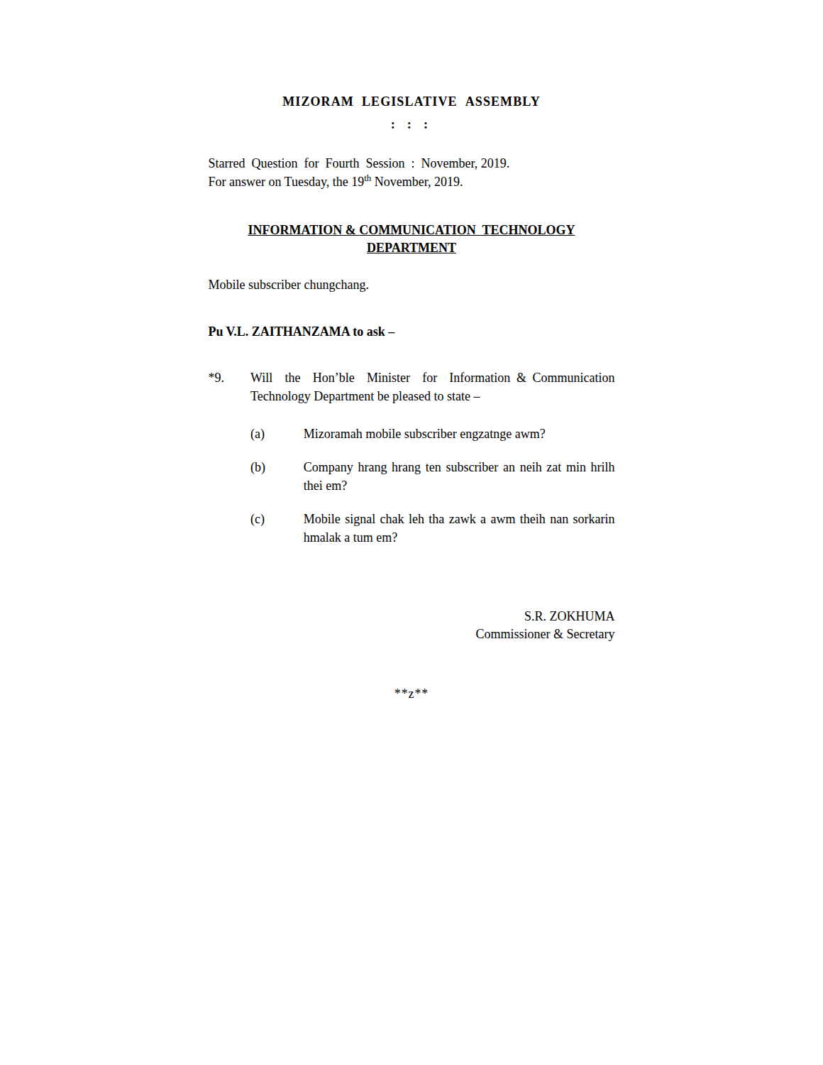Mizoram Legislative Assembly
: : :
Starred Question for Fourth Session : November, 2019.
For answer on Tuesday, the 19th November, 2019.
Information & Communication Technology
Department
Mobile subscriber chungchang.
Pu V.L. ZAITHANZAMA to ask –
| *9. | Will the Hon’ble Minister for Information & Communication Technology Department be pleased to state – |
| | (a) | Mizoramah mobile subscriber engzatnge awm? |
| | (b) | Company hrang hrang ten subscriber an neih zat min hrilh thei em? |
| | (c) | Mobile signal chak leh tha zawk a awm theih nan sorkarin hmalak a tum em? |
S.R. ZOKHUMA
Commissioner & Secretary
**z**